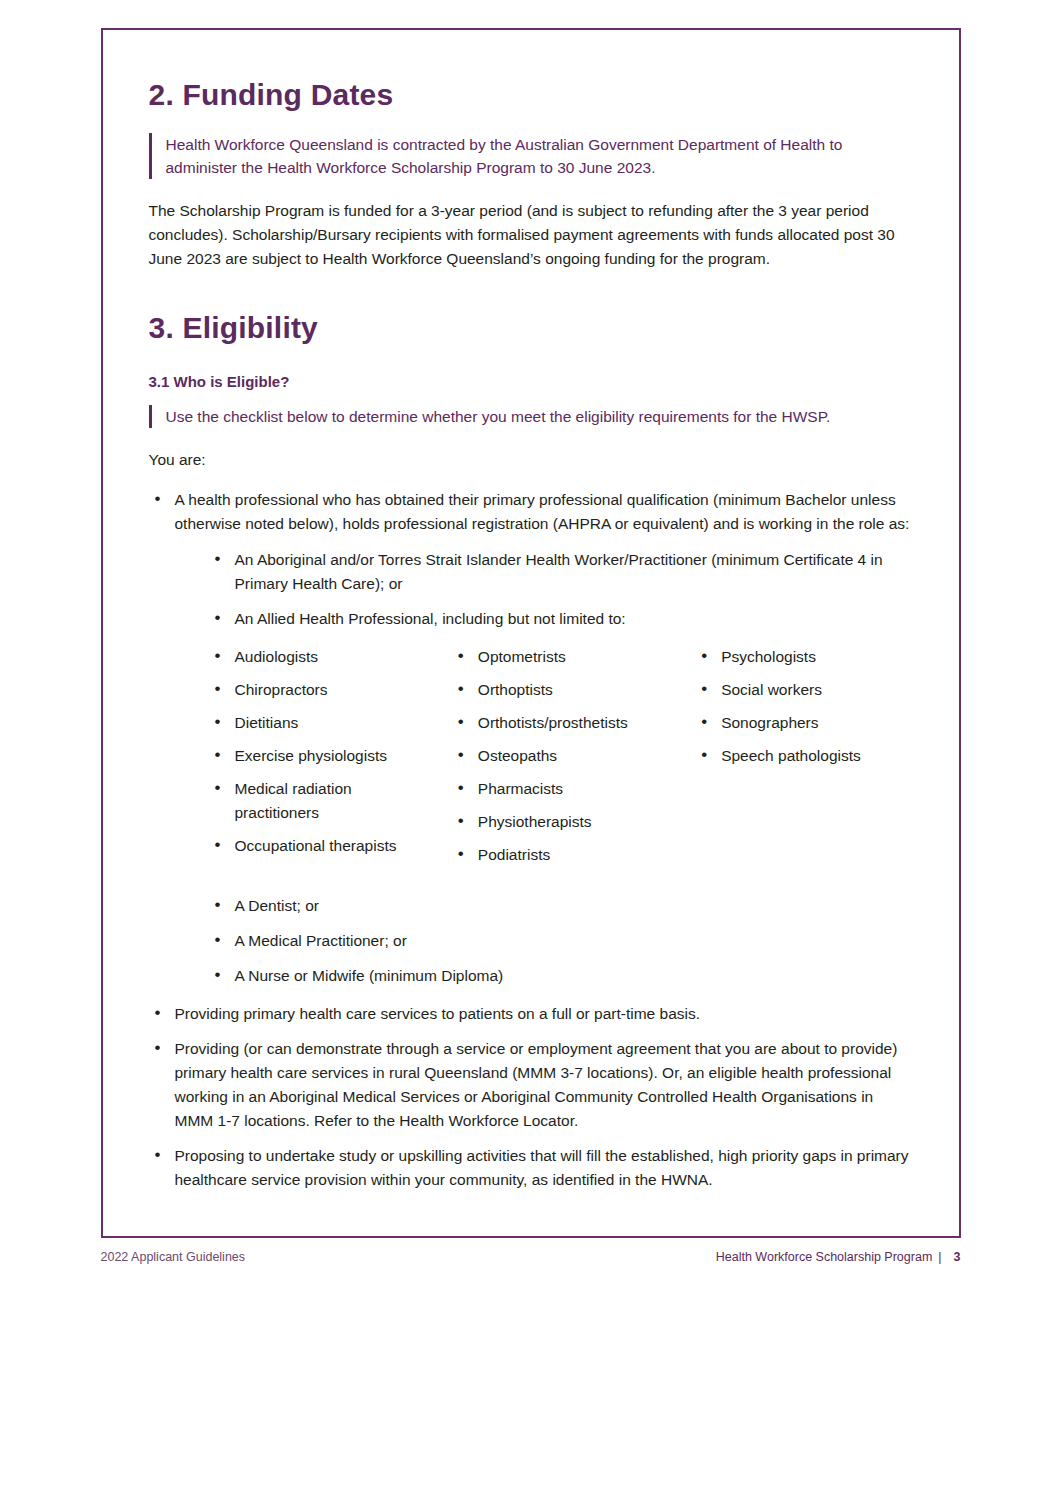2. Funding Dates
Health Workforce Queensland is contracted by the Australian Government Department of Health to administer the Health Workforce Scholarship Program to 30 June 2023.
The Scholarship Program is funded for a 3-year period (and is subject to refunding after the 3 year period concludes). Scholarship/Bursary recipients with formalised payment agreements with funds allocated post 30 June 2023 are subject to Health Workforce Queensland’s ongoing funding for the program.
3. Eligibility
3.1 Who is Eligible?
Use the checklist below to determine whether you meet the eligibility requirements for the HWSP.
You are:
A health professional who has obtained their primary professional qualification (minimum Bachelor unless otherwise noted below), holds professional registration (AHPRA or equivalent) and is working in the role as:
An Aboriginal and/or Torres Strait Islander Health Worker/Practitioner (minimum Certificate 4 in Primary Health Care); or
An Allied Health Professional, including but not limited to:
Audiologists
Chiropractors
Dietitians
Exercise physiologists
Medical radiation practitioners
Occupational therapists
Optometrists
Orthoptists
Orthotists/prosthetists
Osteopaths
Pharmacists
Physiotherapists
Podiatrists
Psychologists
Social workers
Sonographers
Speech pathologists
A Dentist; or
A Medical Practitioner; or
A Nurse or Midwife (minimum Diploma)
Providing primary health care services to patients on a full or part-time basis.
Providing (or can demonstrate through a service or employment agreement that you are about to provide) primary health care services in rural Queensland (MMM 3-7 locations). Or, an eligible health professional working in an Aboriginal Medical Services or Aboriginal Community Controlled Health Organisations in MMM 1-7 locations. Refer to the Health Workforce Locator.
Proposing to undertake study or upskilling activities that will fill the established, high priority gaps in primary healthcare service provision within your community, as identified in the HWNA.
2022 Applicant Guidelines
Health Workforce Scholarship Program|3